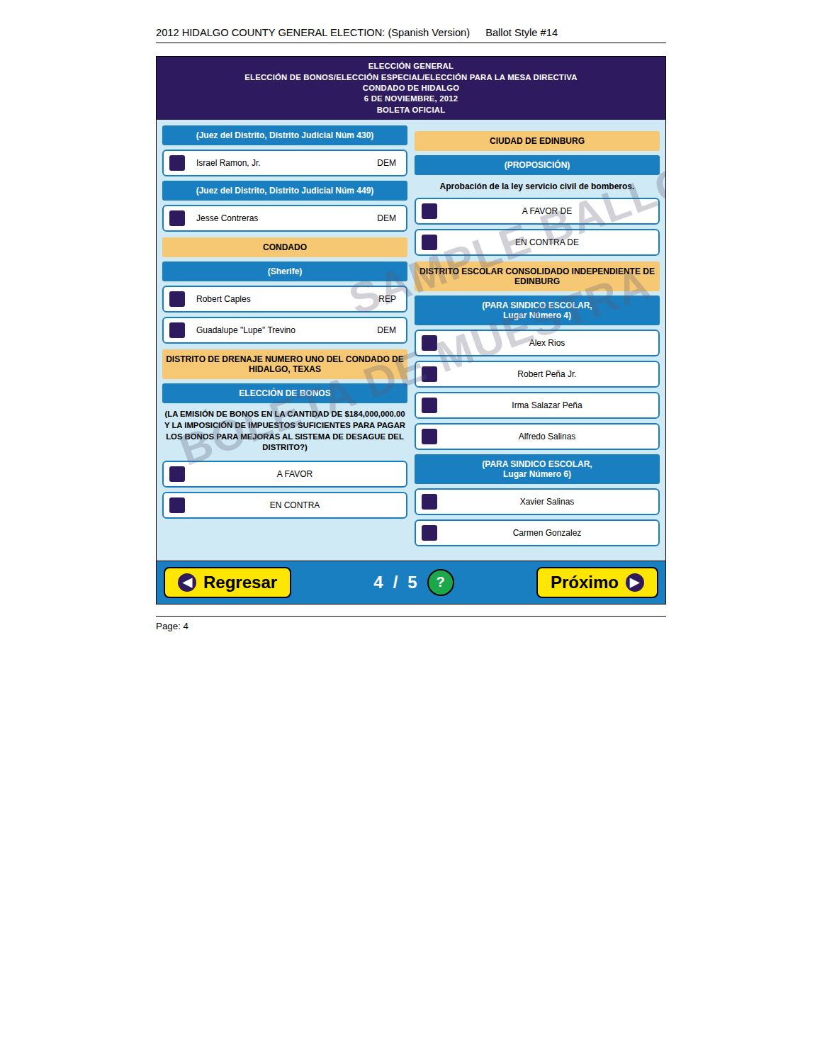2012 HIDALGO COUNTY GENERAL ELECTION: (Spanish Version) Ballot Style #14
ELECCIÓN GENERAL
ELECCIÓN DE BONOS/ELECCIÓN ESPECIAL/ELECCIÓN PARA LA MESA DIRECTIVA
CONDADO DE HIDALGO
6 DE NOVIEMBRE, 2012
BOLETA OFICIAL
(Juez del Distrito, Distrito Judicial Núm 430)
Israel Ramon, Jr. DEM
(Juez del Distrito, Distrito Judicial Núm 449)
Jesse Contreras DEM
CONDADO
(Sherife)
Robert Caples REP
Guadalupe "Lupe" Trevino DEM
DISTRITO DE DRENAJE NUMERO UNO DEL CONDADO DE HIDALGO, TEXAS
ELECCIÓN DE BONOS
(LA EMISIÓN DE BONOS EN LA CANTIDAD DE $184,000,000.00 Y LA IMPOSICIÓN DE IMPUESTOS SUFICIENTES PARA PAGAR LOS BONOS PARA MEJORAS AL SISTEMA DE DESAGUE DEL DISTRITO?)
A FAVOR
EN CONTRA
CIUDAD DE EDINBURG
(PROPOSICIÓN)
Aprobación de la ley servicio civil de bomberos.
A FAVOR DE
EN CONTRA DE
DISTRITO ESCOLAR CONSOLIDADO INDEPENDIENTE DE EDINBURG
(PARA SINDICO ESCOLAR,
Lugar Número 4)
Alex Rios
Robert Peña Jr.
Irma Salazar Peña
Alfredo Salinas
(PARA SINDICO ESCOLAR,
Lugar Número 6)
Xavier Salinas
Carmen Gonzalez
◀ Regresar
4 / 5 ?
Próximo ▶
BOLETA DE MUESTRA
SAMPLE BALLOT
Page: 4